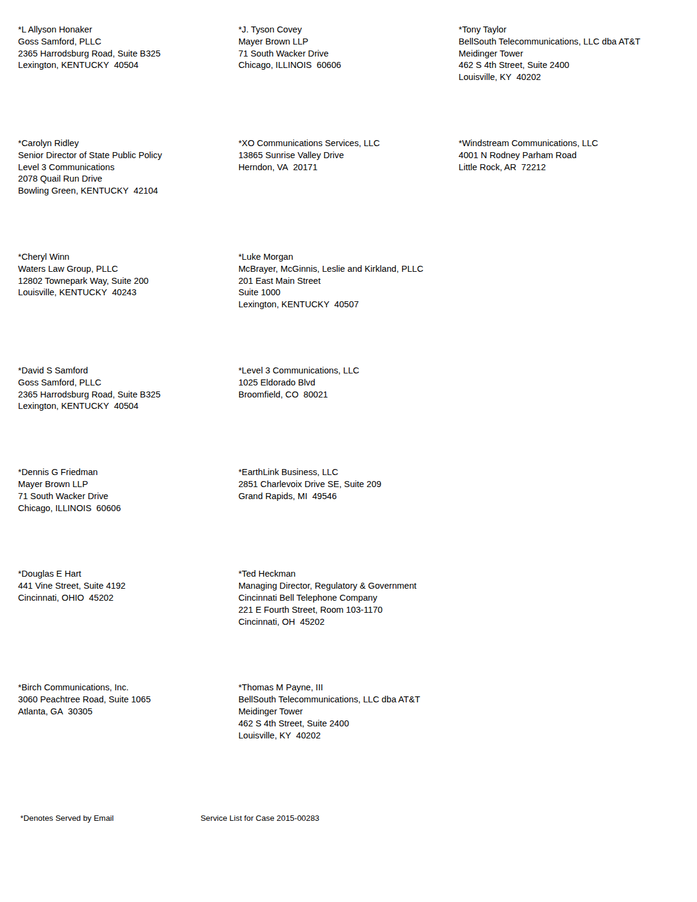| *L Allyson Honaker Goss Samford, PLLC 2365 Harrodsburg Road, Suite B325 Lexington, KENTUCKY 40504 | *J. Tyson Covey Mayer Brown LLP 71 South Wacker Drive Chicago, ILLINOIS 60606 | *Tony Taylor BellSouth Telecommunications, LLC dba AT&T Meidinger Tower 462 S 4th Street, Suite 2400 Louisville, KY 40202 |
| *Carolyn Ridley Senior Director of State Public Policy Level 3 Communications 2078 Quail Run Drive Bowling Green, KENTUCKY 42104 | *XO Communications Services, LLC 13865 Sunrise Valley Drive Herndon, VA 20171 | *Windstream Communications, LLC 4001 N Rodney Parham Road Little Rock, AR 72212 |
| *Cheryl Winn Waters Law Group, PLLC 12802 Townepark Way, Suite 200 Louisville, KENTUCKY 40243 | *Luke Morgan McBrayer, McGinnis, Leslie and Kirkland, PLLC 201 East Main Street Suite 1000 Lexington, KENTUCKY 40507 | |
| *David S Samford Goss Samford, PLLC 2365 Harrodsburg Road, Suite B325 Lexington, KENTUCKY 40504 | *Level 3 Communications, LLC 1025 Eldorado Blvd Broomfield, CO 80021 | |
| *Dennis G Friedman Mayer Brown LLP 71 South Wacker Drive Chicago, ILLINOIS 60606 | *EarthLink Business, LLC 2851 Charlevoix Drive SE, Suite 209 Grand Rapids, MI 49546 | |
| *Douglas E Hart 441 Vine Street, Suite 4192 Cincinnati, OHIO 45202 | *Ted Heckman Managing Director, Regulatory & Government Cincinnati Bell Telephone Company 221 E Fourth Street, Room 103-1170 Cincinnati, OH 45202 | |
| *Birch Communications, Inc. 3060 Peachtree Road, Suite 1065 Atlanta, GA 30305 | *Thomas M Payne, III BellSouth Telecommunications, LLC dba AT&T Meidinger Tower 462 S 4th Street, Suite 2400 Louisville, KY 40202 | |
*Denotes Served by Email Service List for Case 2015-00283